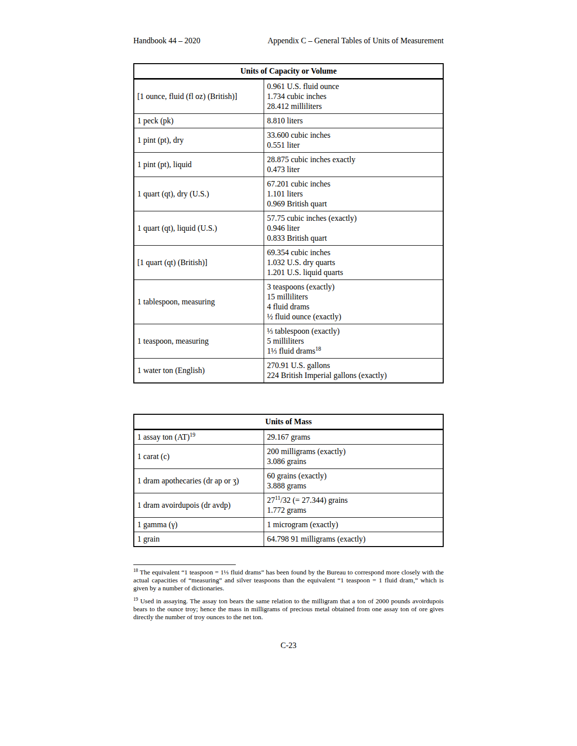Handbook 44 – 2020 Appendix C – General Tables of Units of Measurement
Units of Capacity or Volume
| [1 ounce, fluid (fl oz) (British)] | 0.961 U.S. fluid ounce 1.734 cubic inches 28.412 milliliters |
| 1 peck (pk) | 8.810 liters |
| 1 pint (pt), dry | 33.600 cubic inches 0.551 liter |
| 1 pint (pt), liquid | 28.875 cubic inches exactly 0.473 liter |
| 1 quart (qt), dry (U.S.) | 67.201 cubic inches 1.101 liters 0.969 British quart |
| 1 quart (qt), liquid (U.S.) | 57.75 cubic inches (exactly) 0.946 liter 0.833 British quart |
| [1 quart (qt) (British)] | 69.354 cubic inches 1.032 U.S. dry quarts 1.201 U.S. liquid quarts |
| 1 tablespoon, measuring | 3 teaspoons (exactly) 15 milliliters 4 fluid drams ½ fluid ounce (exactly) |
| 1 teaspoon, measuring | ⅓ tablespoon (exactly) 5 milliliters 1⅓ fluid drams 18 |
| 1 water ton (English) | 270.91 U.S. gallons 224 British Imperial gallons (exactly) |
Units of Mass
| 1 assay ton (AT) 19 | 29.167 grams |
| 1 carat (c) | 200 milligrams (exactly) 3.086 grains |
| 1 dram apothecaries (dr ap or ʒ) | 60 grains (exactly) 3.888 grams |
| 1 dram avoirdupois (dr avdp) | 27 11 /32 (= 27.344) grains 1.772 grams |
| 1 gamma (γ) | 1 microgram (exactly) |
| 1 grain | 64.798 91 milligrams (exactly) |
18 The equivalent “1 teaspoon = 1⅓ fluid drams” has been found by the Bureau to correspond more closely with the actual capacities of “measuring” and silver teaspoons than the equivalent “1 teaspoon = 1 fluid dram,” which is given by a number of dictionaries.
19 Used in assaying. The assay ton bears the same relation to the milligram that a ton of 2000 pounds avoirdupois bears to the ounce troy; hence the mass in milligrams of precious metal obtained from one assay ton of ore gives directly the number of troy ounces to the net ton.
C-23